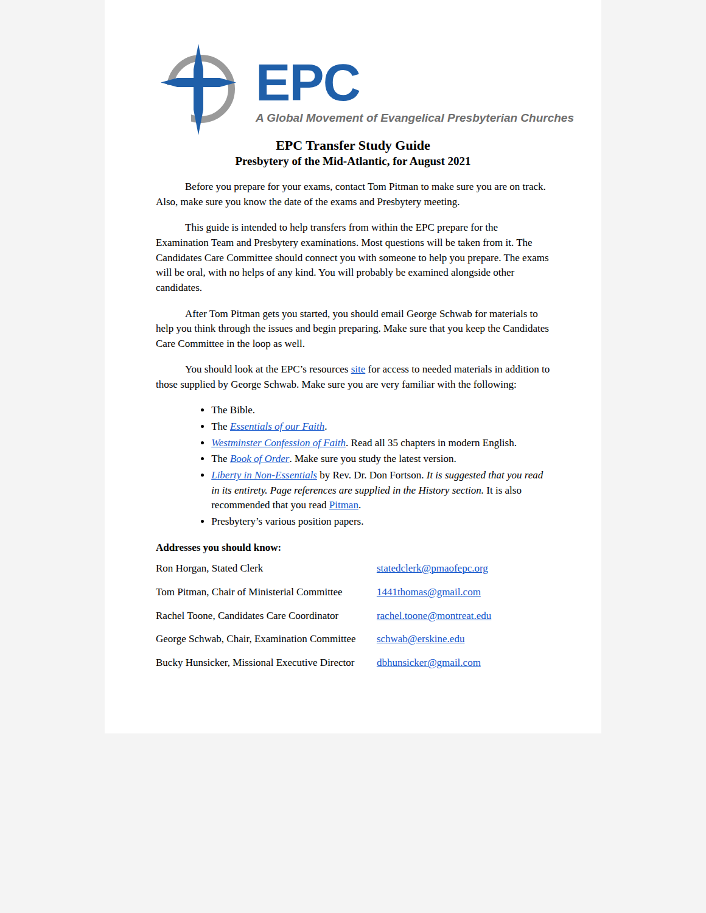EPC A Global Movement of Evangelical Presbyterian Churches
EPC Transfer Study Guide Presbytery of the Mid-Atlantic, for August 2021
Before you prepare for your exams, contact Tom Pitman to make sure you are on track. Also, make sure you know the date of the exams and Presbytery meeting.
This guide is intended to help transfers from within the EPC prepare for the Examination Team and Presbytery examinations. Most questions will be taken from it. The Candidates Care Committee should connect you with someone to help you prepare. The exams will be oral, with no helps of any kind. You will probably be examined alongside other candidates.
After Tom Pitman gets you started, you should email George Schwab for materials to help you think through the issues and begin preparing. Make sure that you keep the Candidates Care Committee in the loop as well.
You should look at the EPC’s resources site for access to needed materials in addition to those supplied by George Schwab. Make sure you are very familiar with the following:
The Bible.
The Essentials of our Faith.
Westminster Confession of Faith. Read all 35 chapters in modern English.
The Book of Order. Make sure you study the latest version.
Liberty in Non-Essentials by Rev. Dr. Don Fortson. It is suggested that you read in its entirety. Page references are supplied in the History section. It is also recommended that you read Pitman.
Presbytery’s various position papers.
Addresses you should know:
| Ron Horgan, Stated Clerk | statedclerk@pmaofepc.org |
| Tom Pitman, Chair of Ministerial Committee | 1441thomas@gmail.com |
| Rachel Toone, Candidates Care Coordinator | rachel.toone@montreat.edu |
| George Schwab, Chair, Examination Committee | schwab@erskine.edu |
| Bucky Hunsicker, Missional Executive Director | dbhunsicker@gmail.com |